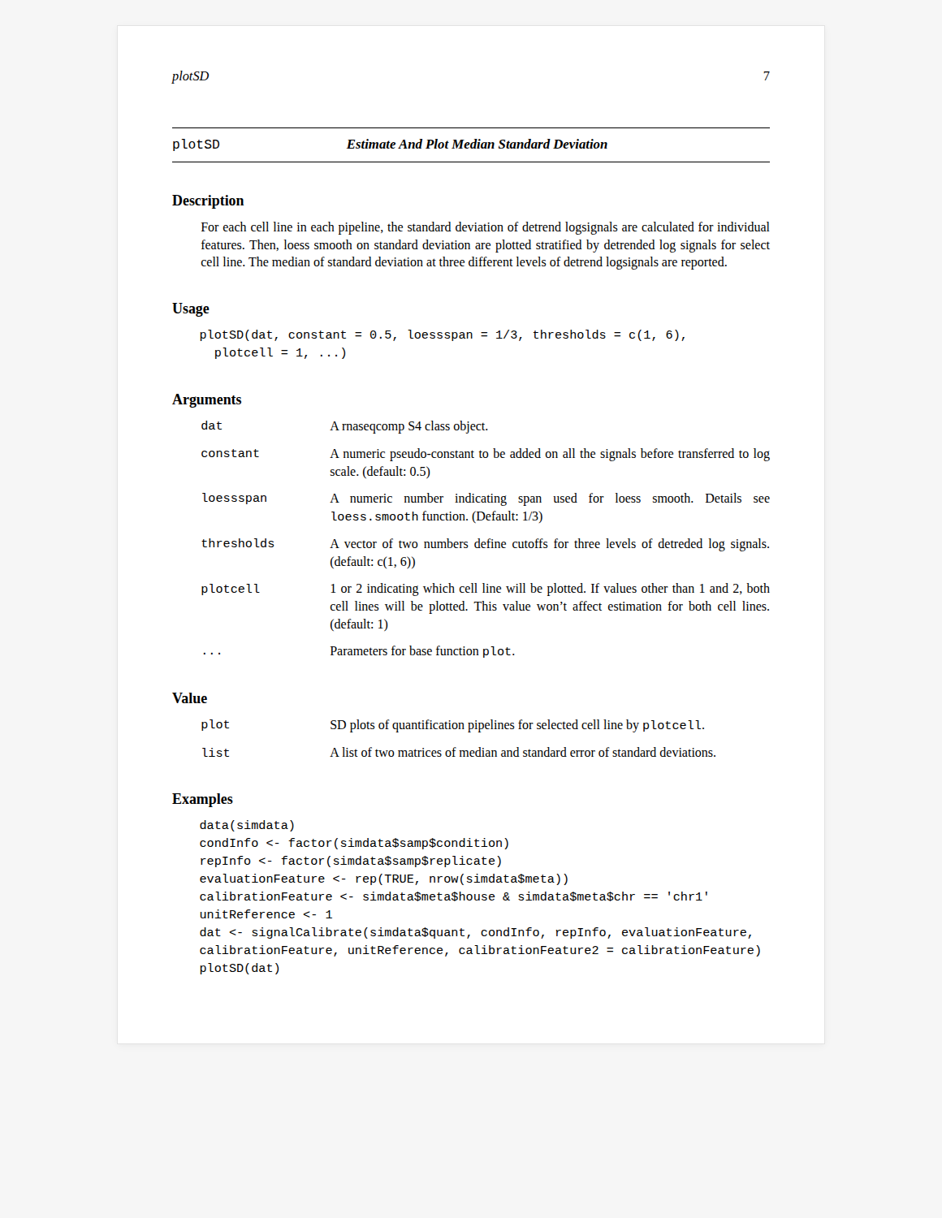plotSD 7
plotSD Estimate And Plot Median Standard Deviation
Description
For each cell line in each pipeline, the standard deviation of detrend logsignals are calculated for individual features. Then, loess smooth on standard deviation are plotted stratified by detrended log signals for select cell line. The median of standard deviation at three different levels of detrend logsignals are reported.
Usage
plotSD(dat, constant = 0.5, loessspan = 1/3, thresholds = c(1, 6),
  plotcell = 1, ...)
Arguments
dat
A rnaseqcomp S4 class object.
constant
A numeric pseudo-constant to be added on all the signals before transferred to log scale. (default: 0.5)
loessspan
A numeric number indicating span used for loess smooth. Details see loess.smooth function. (Default: 1/3)
thresholds
A vector of two numbers define cutoffs for three levels of detreded log signals. (default: c(1, 6))
plotcell
1 or 2 indicating which cell line will be plotted. If values other than 1 and 2, both cell lines will be plotted. This value won’t affect estimation for both cell lines. (default: 1)
...
Parameters for base function plot.
Value
plot
SD plots of quantification pipelines for selected cell line by plotcell.
list
A list of two matrices of median and standard error of standard deviations.
Examples
data(simdata)
condInfo <- factor(simdata$samp$condition)
repInfo <- factor(simdata$samp$replicate)
evaluationFeature <- rep(TRUE, nrow(simdata$meta))
calibrationFeature <- simdata$meta$house & simdata$meta$chr == 'chr1'
unitReference <- 1
dat <- signalCalibrate(simdata$quant, condInfo, repInfo, evaluationFeature,
calibrationFeature, unitReference, calibrationFeature2 = calibrationFeature)
plotSD(dat)